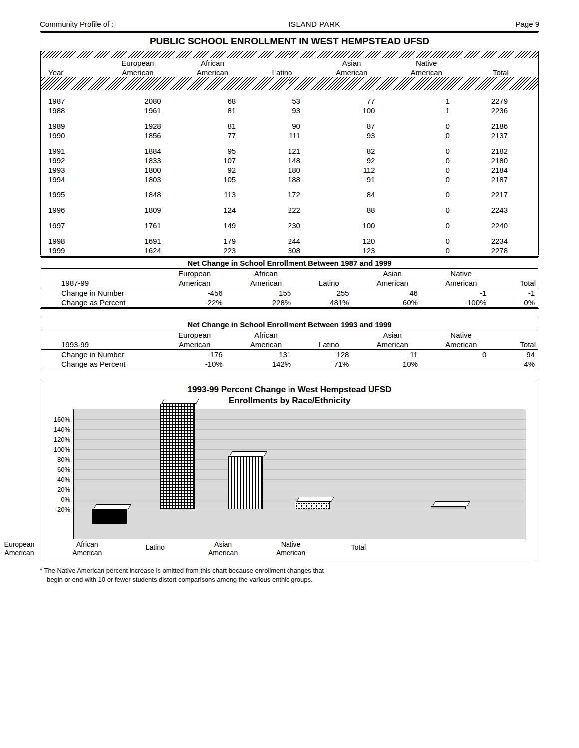Community Profile of :
ISLAND PARK
Page 9
PUBLIC SCHOOL ENROLLMENT IN WEST HEMPSTEAD UFSD
| | European | African | | Asian | Native | |
| --- | --- | --- | --- | --- | --- | --- |
| Year | American | American | Latino | American | American | Total |
| 1987 | 2080 | 68 | 53 | 77 | 1 | 2279 |
| 1988 | 1961 | 81 | 93 | 100 | 1 | 2236 |
| 1989 | 1928 | 81 | 90 | 87 | 0 | 2186 |
| 1990 | 1856 | 77 | 111 | 93 | 0 | 2137 |
| 1991 | 1884 | 95 | 121 | 82 | 0 | 2182 |
| 1992 | 1833 | 107 | 148 | 92 | 0 | 2180 |
| 1993 | 1800 | 92 | 180 | 112 | 0 | 2184 |
| 1994 | 1803 | 105 | 188 | 91 | 0 | 2187 |
| 1995 | 1848 | 113 | 172 | 84 | 0 | 2217 |
| 1996 | 1809 | 124 | 222 | 88 | 0 | 2243 |
| 1997 | 1761 | 149 | 230 | 100 | 0 | 2240 |
| 1998 | 1691 | 179 | 244 | 120 | 0 | 2234 |
| 1999 | 1624 | 223 | 308 | 123 | 0 | 2278 |
Net Change in School Enrollment Between 1987 and 1999
| | European | African | | Asian | Native | |
| --- | --- | --- | --- | --- | --- | --- |
| 1987-99 | American | American | Latino | American | American | Total |
| Change in Number | -456 | 155 | 255 | 46 | -1 | -1 |
| Change as Percent | -22% | 228% | 481% | 60% | -100% | 0% |
Net Change in School Enrollment Between 1993 and 1999
| | European | African | | Asian | Native | |
| --- | --- | --- | --- | --- | --- | --- |
| 1993-99 | American | American | Latino | American | American | Total |
| Change in Number | -176 | 131 | 128 | 11 | 0 | 94 |
| Change as Percent | -10% | 142% | 71% | 10% | | 4% |
1993-99 Percent Change in West Hempstead UFSD
Enrollments by Race/Ethnicity
160% 140% 120% 100% 80% 60% 40% 20% 0% -20%
European
American
African
American
Latino
Asian
American
Native
American
Total
* The Native American percent increase is omitted from this chart because enrollment changes that begin or end with 10 or fewer students distort comparisons among the various enthic groups.